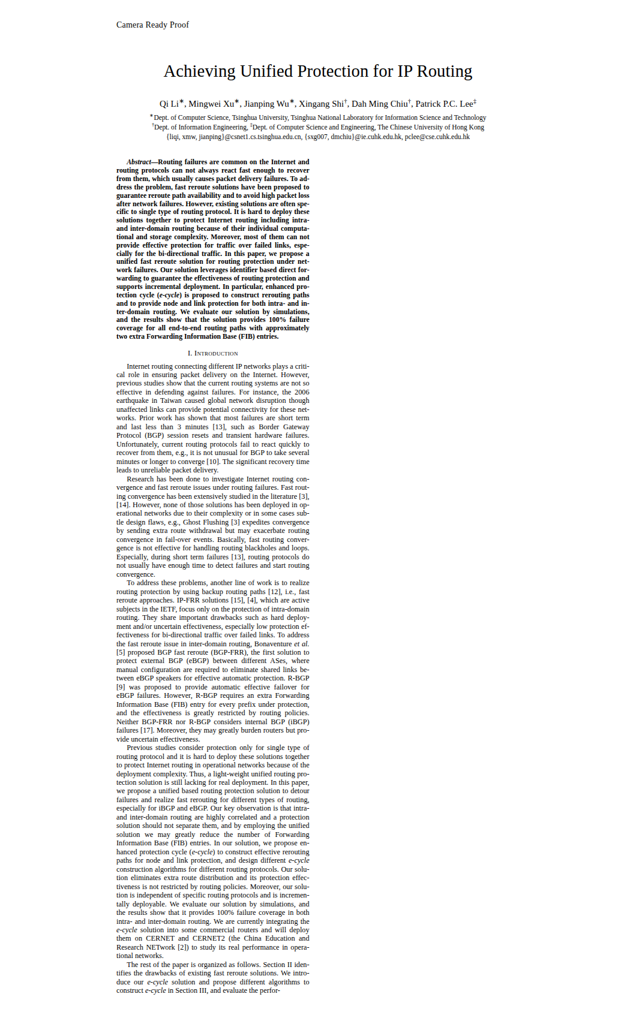Camera Ready Proof
Achieving Unified Protection for IP Routing
Qi Li∗, Mingwei Xu∗, Jianping Wu∗, Xingang Shi†, Dah Ming Chiu†, Patrick P.C. Lee‡
∗Dept. of Computer Science, Tsinghua University, Tsinghua National Laboratory for Information Science and Technology
†Dept. of Information Engineering, ‡Dept. of Computer Science and Engineering, The Chinese University of Hong Kong
{liqi, xmw, jianping}@csnet1.cs.tsinghua.edu.cn, {sxg007, dmchiu}@ie.cuhk.edu.hk, pclee@cse.cuhk.edu.hk
Abstract—Routing failures are common on the Internet and routing protocols can not always react fast enough to recover from them, which usually causes packet delivery failures. To address the problem, fast reroute solutions have been proposed to guarantee reroute path availability and to avoid high packet loss after network failures. However, existing solutions are often specific to single type of routing protocol. It is hard to deploy these solutions together to protect Internet routing including intra- and inter-domain routing because of their individual computational and storage complexity. Moreover, most of them can not provide effective protection for traffic over failed links, especially for the bi-directional traffic. In this paper, we propose a unified fast reroute solution for routing protection under network failures. Our solution leverages identifier based direct forwarding to guarantee the effectiveness of routing protection and supports incremental deployment. In particular, enhanced protection cycle (e-cycle) is proposed to construct rerouting paths and to provide node and link protection for both intra- and inter-domain routing. We evaluate our solution by simulations, and the results show that the solution provides 100% failure coverage for all end-to-end routing paths with approximately two extra Forwarding Information Base (FIB) entries.
I. Introduction
Internet routing connecting different IP networks plays a critical role in ensuring packet delivery on the Internet. However, previous studies show that the current routing systems are not so effective in defending against failures. For instance, the 2006 earthquake in Taiwan caused global network disruption though unaffected links can provide potential connectivity for these networks. Prior work has shown that most failures are short term and last less than 3 minutes [13], such as Border Gateway Protocol (BGP) session resets and transient hardware failures. Unfortunately, current routing protocols fail to react quickly to recover from them, e.g., it is not unusual for BGP to take several minutes or longer to converge [10]. The significant recovery time leads to unreliable packet delivery.
Research has been done to investigate Internet routing convergence and fast reroute issues under routing failures. Fast routing convergence has been extensively studied in the literature [3], [14]. However, none of those solutions has been deployed in operational networks due to their complexity or in some cases subtle design flaws, e.g., Ghost Flushing [3] expedites convergence by sending extra route withdrawal but may exacerbate routing convergence in fail-over events. Basically, fast routing convergence is not effective for handling routing blackholes and loops. Especially, during short term failures [13], routing protocols do not usually have enough time to detect failures and start routing convergence.
To address these problems, another line of work is to realize routing protection by using backup routing paths [12], i.e., fast reroute approaches. IP-FRR solutions [15], [4], which are active subjects in the IETF, focus only on the protection of intra-domain routing. They share important drawbacks such as hard deployment and/or uncertain effectiveness, especially low protection effectiveness for bi-directional traffic over failed links. To address the fast reroute issue in inter-domain routing, Bonaventure et al. [5] proposed BGP fast reroute (BGP-FRR), the first solution to protect external BGP (eBGP) between different ASes, where manual configuration are required to eliminate shared links between eBGP speakers for effective automatic protection. R-BGP [9] was proposed to provide automatic effective failover for eBGP failures. However, R-BGP requires an extra Forwarding Information Base (FIB) entry for every prefix under protection, and the effectiveness is greatly restricted by routing policies. Neither BGP-FRR nor R-BGP considers internal BGP (iBGP) failures [17]. Moreover, they may greatly burden routers but provide uncertain effectiveness.
Previous studies consider protection only for single type of routing protocol and it is hard to deploy these solutions together to protect Internet routing in operational networks because of the deployment complexity. Thus, a light-weight unified routing protection solution is still lacking for real deployment. In this paper, we propose a unified based routing protection solution to detour failures and realize fast rerouting for different types of routing, especially for iBGP and eBGP. Our key observation is that intra- and inter-domain routing are highly correlated and a protection solution should not separate them, and by employing the unified solution we may greatly reduce the number of Forwarding Information Base (FIB) entries. In our solution, we propose enhanced protection cycle (e-cycle) to construct effective rerouting paths for node and link protection, and design different e-cycle construction algorithms for different routing protocols. Our solution eliminates extra route distribution and its protection effectiveness is not restricted by routing policies. Moreover, our solution is independent of specific routing protocols and is incrementally deployable. We evaluate our solution by simulations, and the results show that it provides 100% failure coverage in both intra- and inter-domain routing. We are currently integrating the e-cycle solution into some commercial routers and will deploy them on CERNET and CERNET2 (the China Education and Research NETwork [2]) to study its real performance in operational networks.
The rest of the paper is organized as follows. Section II identifies the drawbacks of existing fast reroute solutions. We introduce our e-cycle solution and propose different algorithms to construct e-cycle in Section III, and evaluate the perfor-